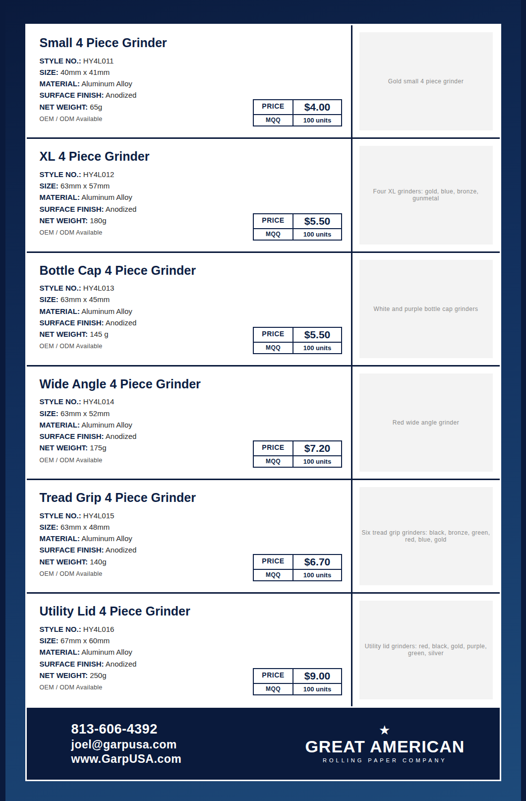Small 4 Piece Grinder
STYLE NO.: HY4L011
SIZE: 40mm x 41mm
MATERIAL: Aluminum Alloy
SURFACE FINISH: Anodized
NET WEIGHT: 65g
OEM / ODM Available
PRICE
$4.00
MQQ
100 units
Gold small 4 piece grinder
XL 4 Piece Grinder
STYLE NO.: HY4L012
SIZE: 63mm x 57mm
MATERIAL: Aluminum Alloy
SURFACE FINISH: Anodized
NET WEIGHT: 180g
OEM / ODM Available
PRICE
$5.50
MQQ
100 units
Four XL grinders: gold, blue, bronze, gunmetal
Bottle Cap 4 Piece Grinder
STYLE NO.: HY4L013
SIZE: 63mm x 45mm
MATERIAL: Aluminum Alloy
SURFACE FINISH: Anodized
NET WEIGHT: 145 g
OEM / ODM Available
PRICE
$5.50
MQQ
100 units
White and purple bottle cap grinders
Wide Angle 4 Piece Grinder
STYLE NO.: HY4L014
SIZE: 63mm x 52mm
MATERIAL: Aluminum Alloy
SURFACE FINISH: Anodized
NET WEIGHT: 175g
OEM / ODM Available
PRICE
$7.20
MQQ
100 units
Red wide angle grinder
Tread Grip 4 Piece Grinder
STYLE NO.: HY4L015
SIZE: 63mm x 48mm
MATERIAL: Aluminum Alloy
SURFACE FINISH: Anodized
NET WEIGHT: 140g
OEM / ODM Available
PRICE
$6.70
MQQ
100 units
Six tread grip grinders: black, bronze, green, red, blue, gold
Utility Lid 4 Piece Grinder
STYLE NO.: HY4L016
SIZE: 67mm x 60mm
MATERIAL: Aluminum Alloy
SURFACE FINISH: Anodized
NET WEIGHT: 250g
OEM / ODM Available
PRICE
$9.00
MQQ
100 units
Utility lid grinders: red, black, gold, purple, green, silver
813-606-4392
joel@garpusa.com
www.GarpUSA.com
★
GREAT AMERICAN ROLLING PAPER COMPANY